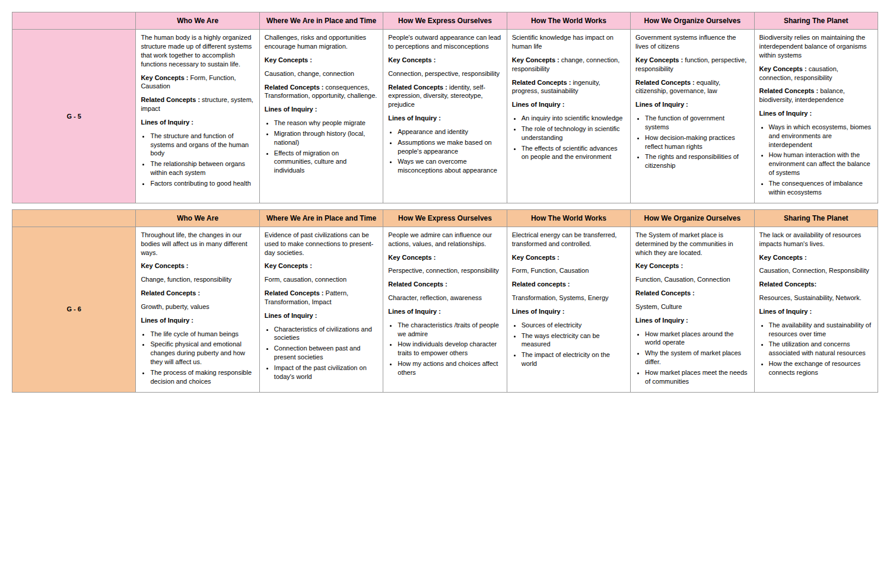| | Who We Are | Where We Are in Place and Time | How We Express Ourselves | How The World Works | How We Organize Ourselves | Sharing The Planet |
| --- | --- | --- | --- | --- | --- | --- |
| G - 5 | The human body is a highly organized structure made up of different systems that work together to accomplish functions necessary to sustain life. Key Concepts : Form, Function, Causation Related Concepts : structure, system, impact Lines of Inquiry : The structure and function of systems and organs of the human body The relationship between organs within each system Factors contributing to good health | Challenges, risks and opportunities encourage human migration. Key Concepts : Causation, change, connection Related Concepts : consequences, Transformation, opportunity, challenge. Lines of Inquiry : The reason why people migrate Migration through history (local, national) Effects of migration on communities, culture and individuals | People's outward appearance can lead to perceptions and misconceptions Key Concepts : Connection, perspective, responsibility Related Concepts : identity, self-expression, diversity, stereotype, prejudice Lines of Inquiry : Appearance and identity Assumptions we make based on people's appearance Ways we can overcome misconceptions about appearance | Scientific knowledge has impact on human life Key Concepts : change, connection, responsibility Related Concepts : ingenuity, progress, sustainability Lines of Inquiry : An inquiry into scientific knowledge The role of technology in scientific understanding The effects of scientific advances on people and the environment | Government systems influence the lives of citizens Key Concepts : function, perspective, responsibility Related Concepts : equality, citizenship, governance, law Lines of Inquiry : The function of government systems How decision-making practices reflect human rights The rights and responsibilities of citizenship | Biodiversity relies on maintaining the interdependent balance of organisms within systems Key Concepts : causation, connection, responsibility Related Concepts : balance, biodiversity, interdependence Lines of Inquiry : Ways in which ecosystems, biomes and environments are interdependent How human interaction with the environment can affect the balance of systems The consequences of imbalance within ecosystems |
| | Who We Are | Where We Are in Place and Time | How We Express Ourselves | How The World Works | How We Organize Ourselves | Sharing The Planet |
| G - 6 | Throughout life, the changes in our bodies will affect us in many different ways. Key Concepts : Change, function, responsibility Related Concepts : Growth, puberty, values Lines of Inquiry : The life cycle of human beings Specific physical and emotional changes during puberty and how they will affect us. The process of making responsible decision and choices | Evidence of past civilizations can be used to make connections to present-day societies. Key Concepts : Form, causation, connection Related Concepts : Pattern, Transformation, Impact Lines of Inquiry : Characteristics of civilizations and societies Connection between past and present societies Impact of the past civilization on today's world | People we admire can influence our actions, values, and relationships. Key Concepts : Perspective, connection, responsibility Related Concepts : Character, reflection, awareness Lines of Inquiry : The characteristics /traits of people we admire How individuals develop character traits to empower others How my actions and choices affect others | Electrical energy can be transferred, transformed and controlled. Key Concepts : Form, Function, Causation Related concepts : Transformation, Systems, Energy Lines of Inquiry : Sources of electricity The ways electricity can be measured The impact of electricity on the world | The System of market place is determined by the communities in which they are located. Key Concepts : Function, Causation, Connection Related Concepts : System, Culture Lines of Inquiry : How market places around the world operate Why the system of market places differ. How market places meet the needs of communities | The lack or availability of resources impacts human's lives. Key Concepts : Causation, Connection, Responsibility Related Concepts: Resources, Sustainability, Network. Lines of Inquiry : The availability and sustainability of resources over time The utilization and concerns associated with natural resources How the exchange of resources connects regions |